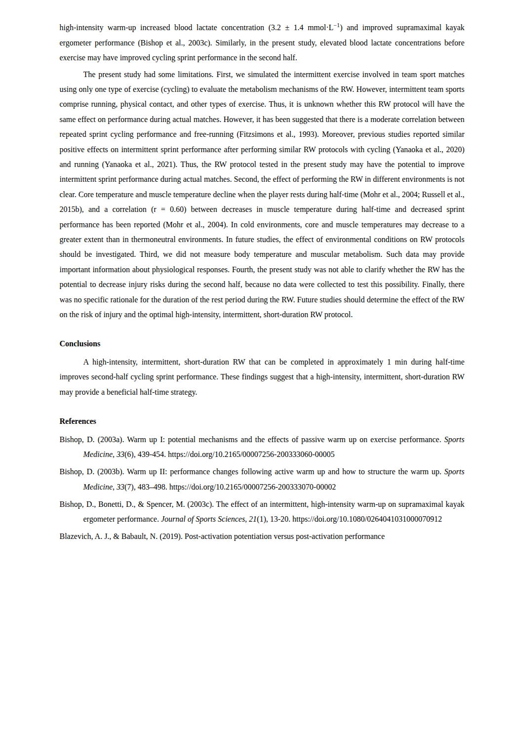high-intensity warm-up increased blood lactate concentration (3.2 ± 1.4 mmol·L−1) and improved supramaximal kayak ergometer performance (Bishop et al., 2003c). Similarly, in the present study, elevated blood lactate concentrations before exercise may have improved cycling sprint performance in the second half.
The present study had some limitations. First, we simulated the intermittent exercise involved in team sport matches using only one type of exercise (cycling) to evaluate the metabolism mechanisms of the RW. However, intermittent team sports comprise running, physical contact, and other types of exercise. Thus, it is unknown whether this RW protocol will have the same effect on performance during actual matches. However, it has been suggested that there is a moderate correlation between repeated sprint cycling performance and free-running (Fitzsimons et al., 1993). Moreover, previous studies reported similar positive effects on intermittent sprint performance after performing similar RW protocols with cycling (Yanaoka et al., 2020) and running (Yanaoka et al., 2021). Thus, the RW protocol tested in the present study may have the potential to improve intermittent sprint performance during actual matches. Second, the effect of performing the RW in different environments is not clear. Core temperature and muscle temperature decline when the player rests during half-time (Mohr et al., 2004; Russell et al., 2015b), and a correlation (r = 0.60) between decreases in muscle temperature during half-time and decreased sprint performance has been reported (Mohr et al., 2004). In cold environments, core and muscle temperatures may decrease to a greater extent than in thermoneutral environments. In future studies, the effect of environmental conditions on RW protocols should be investigated. Third, we did not measure body temperature and muscular metabolism. Such data may provide important information about physiological responses. Fourth, the present study was not able to clarify whether the RW has the potential to decrease injury risks during the second half, because no data were collected to test this possibility. Finally, there was no specific rationale for the duration of the rest period during the RW. Future studies should determine the effect of the RW on the risk of injury and the optimal high-intensity, intermittent, short-duration RW protocol.
Conclusions
A high-intensity, intermittent, short-duration RW that can be completed in approximately 1 min during half-time improves second-half cycling sprint performance. These findings suggest that a high-intensity, intermittent, short-duration RW may provide a beneficial half-time strategy.
References
Bishop, D. (2003a). Warm up I: potential mechanisms and the effects of passive warm up on exercise performance. Sports Medicine, 33(6), 439-454. https://doi.org/10.2165/00007256-200333060-00005
Bishop, D. (2003b). Warm up II: performance changes following active warm up and how to structure the warm up. Sports Medicine, 33(7), 483–498. https://doi.org/10.2165/00007256-200333070-00002
Bishop, D., Bonetti, D., & Spencer, M. (2003c). The effect of an intermittent, high-intensity warm-up on supramaximal kayak ergometer performance. Journal of Sports Sciences, 21(1), 13-20. https://doi.org/10.1080/0264041031000070912
Blazevich, A. J., & Babault, N. (2019). Post-activation potentiation versus post-activation performance